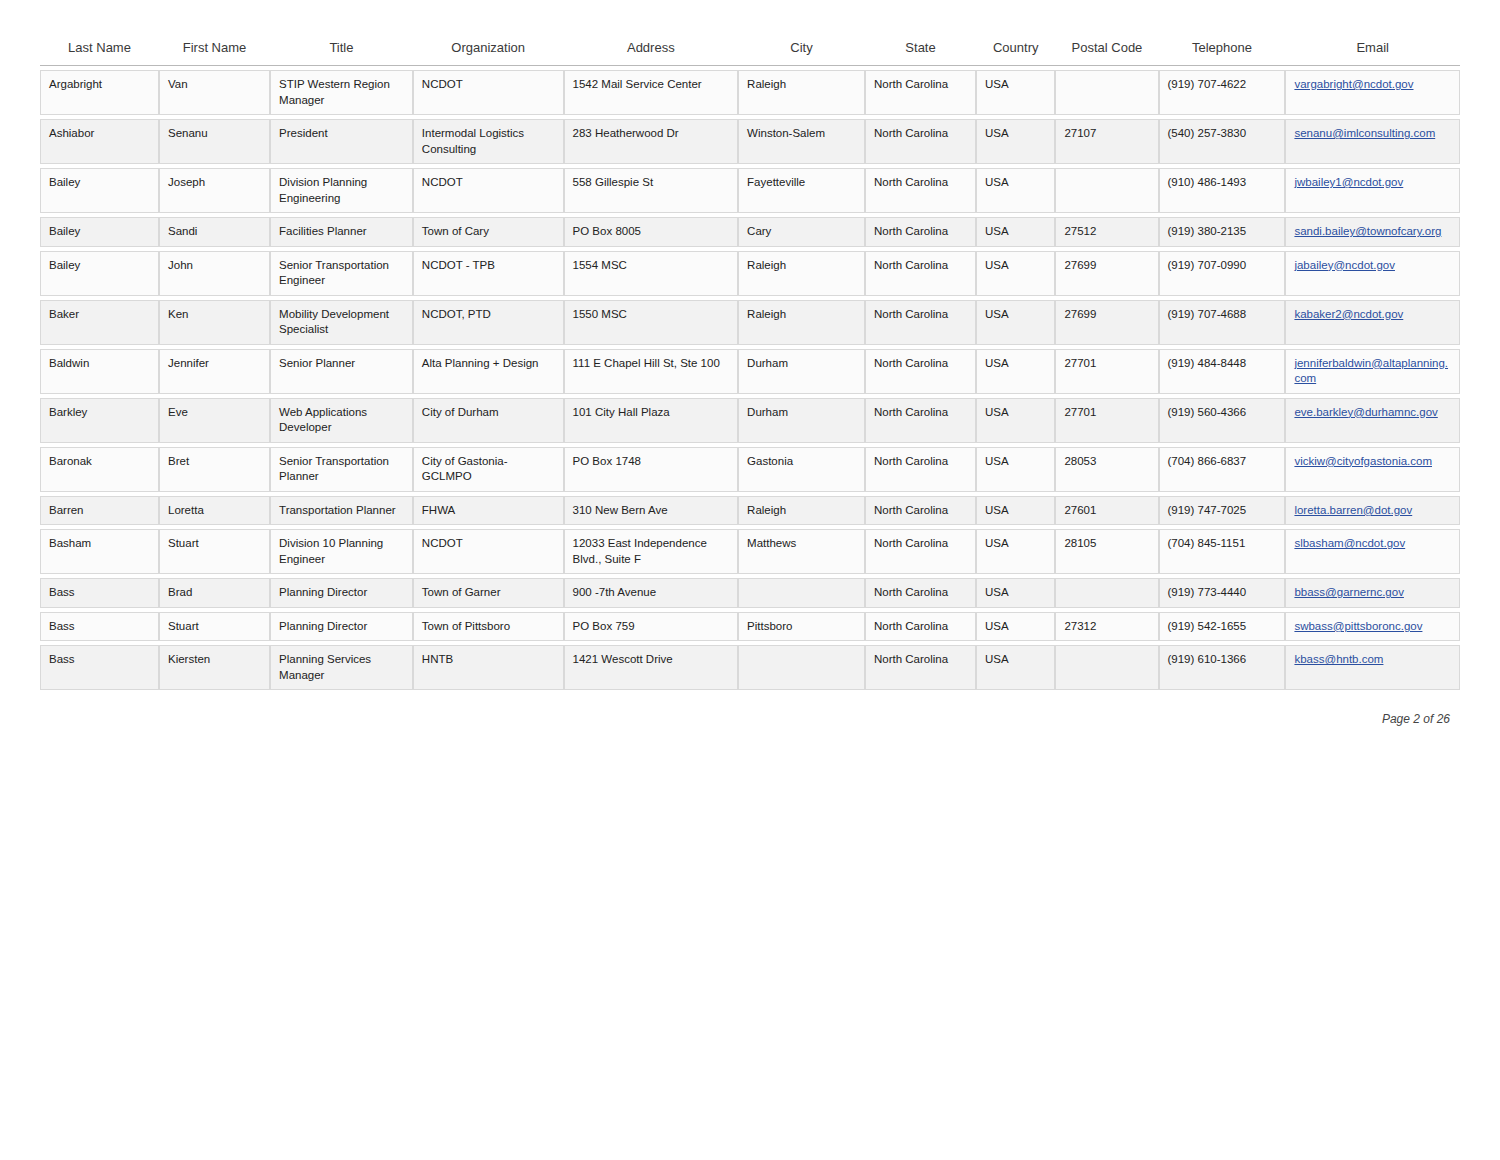| Last Name | First Name | Title | Organization | Address | City | State | Country | Postal Code | Telephone | Email |
| --- | --- | --- | --- | --- | --- | --- | --- | --- | --- | --- |
| Argabright | Van | STIP Western Region Manager | NCDOT | 1542 Mail Service Center | Raleigh | North Carolina | USA | | (919) 707-4622 | vargabright@ncdot.gov |
| Ashiabor | Senanu | President | Intermodal Logistics Consulting | 283 Heatherwood Dr | Winston-Salem | North Carolina | USA | 27107 | (540) 257-3830 | senanu@imlconsulting.com |
| Bailey | Joseph | Division Planning Engineering | NCDOT | 558 Gillespie St | Fayetteville | North Carolina | USA | | (910) 486-1493 | jwbailey1@ncdot.gov |
| Bailey | Sandi | Facilities Planner | Town of Cary | PO Box 8005 | Cary | North Carolina | USA | 27512 | (919) 380-2135 | sandi.bailey@townofcary.org |
| Bailey | John | Senior Transportation Engineer | NCDOT - TPB | 1554 MSC | Raleigh | North Carolina | USA | 27699 | (919) 707-0990 | jabailey@ncdot.gov |
| Baker | Ken | Mobility Development Specialist | NCDOT, PTD | 1550 MSC | Raleigh | North Carolina | USA | 27699 | (919) 707-4688 | kabaker2@ncdot.gov |
| Baldwin | Jennifer | Senior Planner | Alta Planning + Design | 111 E Chapel Hill St, Ste 100 | Durham | North Carolina | USA | 27701 | (919) 484-8448 | jenniferbaldwin@altaplanning.com |
| Barkley | Eve | Web Applications Developer | City of Durham | 101 City Hall Plaza | Durham | North Carolina | USA | 27701 | (919) 560-4366 | eve.barkley@durhamnc.gov |
| Baronak | Bret | Senior Transportation Planner | City of Gastonia-GCLMPO | PO Box 1748 | Gastonia | North Carolina | USA | 28053 | (704) 866-6837 | vickiw@cityofgastonia.com |
| Barren | Loretta | Transportation Planner | FHWA | 310 New Bern Ave | Raleigh | North Carolina | USA | 27601 | (919) 747-7025 | loretta.barren@dot.gov |
| Basham | Stuart | Division 10 Planning Engineer | NCDOT | 12033 East Independence Blvd., Suite F | Matthews | North Carolina | USA | 28105 | (704) 845-1151 | slbasham@ncdot.gov |
| Bass | Brad | Planning Director | Town of Garner | 900 -7th Avenue | | North Carolina | USA | | (919) 773-4440 | bbass@garnernc.gov |
| Bass | Stuart | Planning Director | Town of Pittsboro | PO Box 759 | Pittsboro | North Carolina | USA | 27312 | (919) 542-1655 | swbass@pittsboronc.gov |
| Bass | Kiersten | Planning Services Manager | HNTB | 1421 Wescott Drive | | North Carolina | USA | | (919) 610-1366 | kbass@hntb.com |
Page 2 of 26